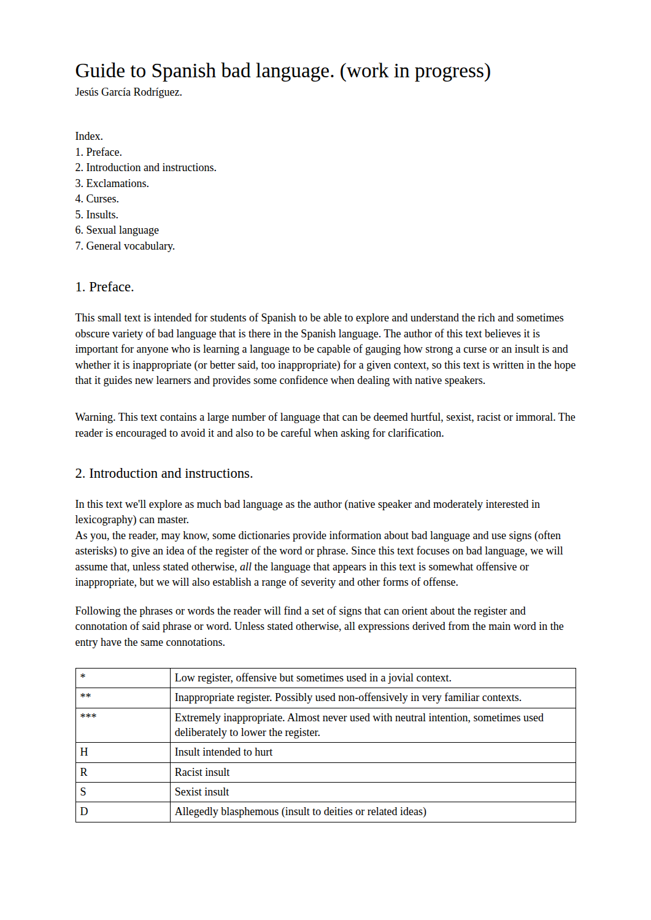Guide to Spanish bad language. (work in progress)
Jesús García Rodríguez.
Index.
1. Preface.
2. Introduction and instructions.
3. Exclamations.
4. Curses.
5. Insults.
6. Sexual language
7. General vocabulary.
1. Preface.
This small text is intended for students of Spanish to be able to explore and understand the rich and sometimes obscure variety of bad language that is there in the Spanish language. The author of this text believes it is important for anyone who is learning a language to be capable of gauging how strong a curse or an insult is and whether it is inappropriate (or better said, too inappropriate) for a given context, so this text is written in the hope that it guides new learners and provides some confidence when dealing with native speakers.
Warning. This text contains a large number of language that can be deemed hurtful, sexist, racist or immoral. The reader is encouraged to avoid it and also to be careful when asking for clarification.
2. Introduction and instructions.
In this text we'll explore as much bad language as the author (native speaker and moderately interested in lexicography) can master.
As you, the reader, may know, some dictionaries provide information about bad language and use signs (often asterisks) to give an idea of the register of the word or phrase. Since this text focuses on bad language, we will assume that, unless stated otherwise, all the language that appears in this text is somewhat offensive or inappropriate, but we will also establish a range of severity and other forms of offense.
Following the phrases or words the reader will find a set of signs that can orient about the register and connotation of said phrase or word. Unless stated otherwise, all expressions derived from the main word in the entry have the same connotations.
| * | Low register, offensive but sometimes used in a jovial context. |
| ** | Inappropriate register. Possibly used non-offensively in very familiar contexts. |
| *** | Extremely inappropriate. Almost never used with neutral intention, sometimes used deliberately to lower the register. |
| H | Insult intended to hurt |
| R | Racist insult |
| S | Sexist insult |
| D | Allegedly blasphemous (insult to deities or related ideas) |